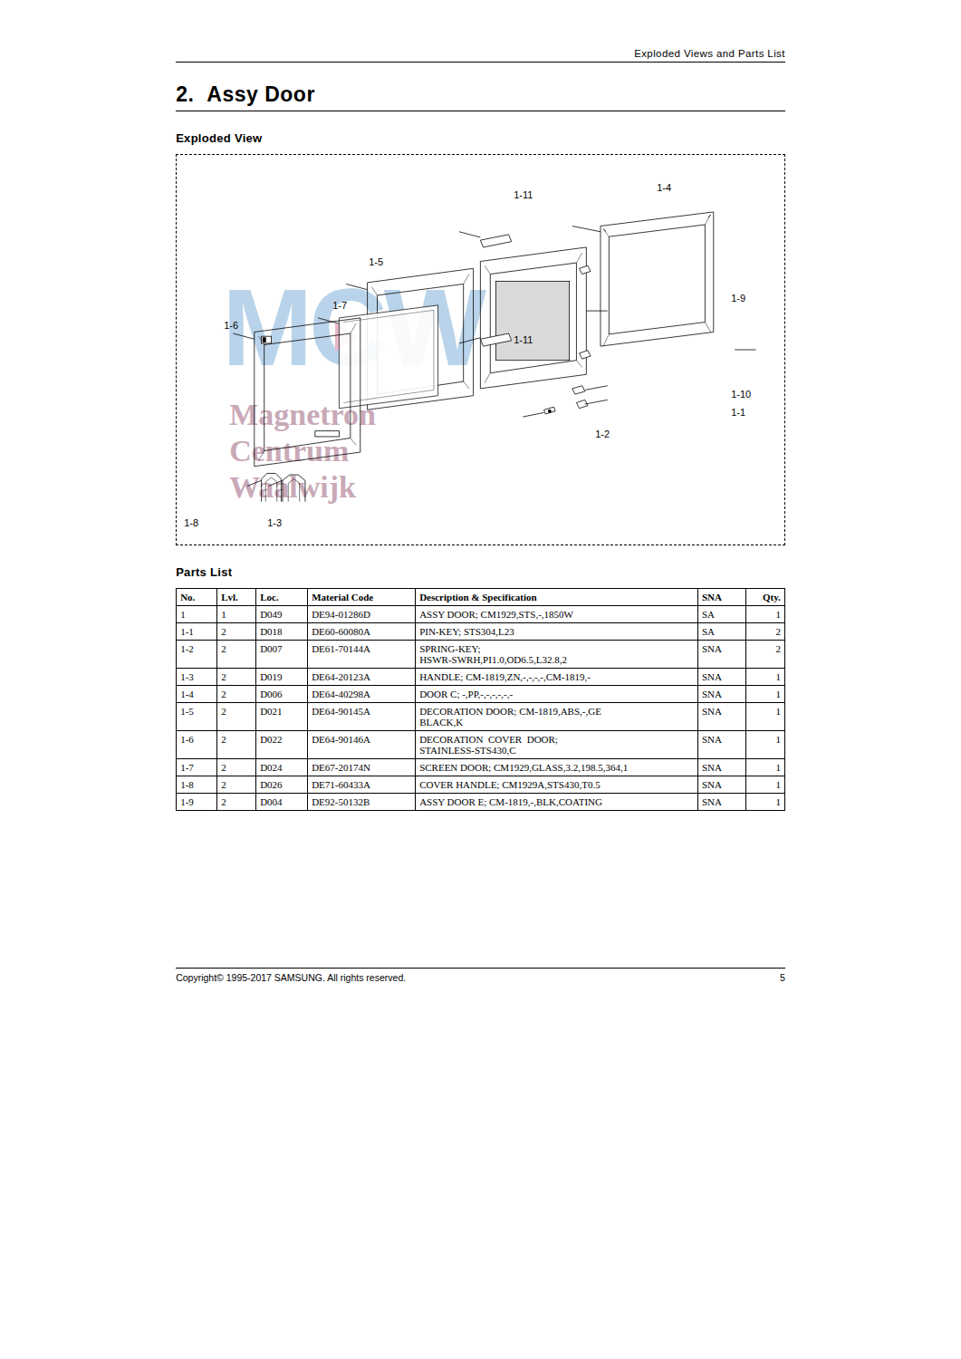Exploded Views and Parts List
2. Assy Door
Exploded View
MCW
Magnetron
Centrum
Waalwijk
1-11
1-4
1-5
1-7
1-6
1-9
1-11
1-10
1-1
1-2
1-3
1-8
1
Parts List
| No. | Lvl. | Loc. | Material Code | Description & Specification | SNA | Qty. |
| --- | --- | --- | --- | --- | --- | --- |
| 1 | 1 | D049 | DE94-01286D | ASSY DOOR; CM1929,STS,-,1850W | SA | 1 |
| 1-1 | 2 | D018 | DE60-60080A | PIN-KEY; STS304,L23 | SA | 2 |
| 1-2 | 2 | D007 | DE61-70144A | SPRING-KEY; HSWR-SWRH,PI1.0,OD6.5,L32.8,2 | SNA | 2 |
| 1-3 | 2 | D019 | DE64-20123A | HANDLE; CM-1819,ZN,-,-,-,-,CM-1819,- | SNA | 1 |
| 1-4 | 2 | D006 | DE64-40298A | DOOR C; -,PP,-,-,-,-,-,- | SNA | 1 |
| 1-5 | 2 | D021 | DE64-90145A | DECORATION DOOR; CM-1819,ABS,-,GE BLACK,K | SNA | 1 |
| 1-6 | 2 | D022 | DE64-90146A | DECORATION COVER DOOR; STAINLESS-STS430,C | SNA | 1 |
| 1-7 | 2 | D024 | DE67-20174N | SCREEN DOOR; CM1929,GLASS,3.2,198.5,364,1 | SNA | 1 |
| 1-8 | 2 | D026 | DE71-60433A | COVER HANDLE; CM1929A,STS430,T0.5 | SNA | 1 |
| 1-9 | 2 | D004 | DE92-50132B | ASSY DOOR E; CM-1819,-,BLK,COATING | SNA | 1 |
Copyright© 1995-2017 SAMSUNG. All rights reserved. 5